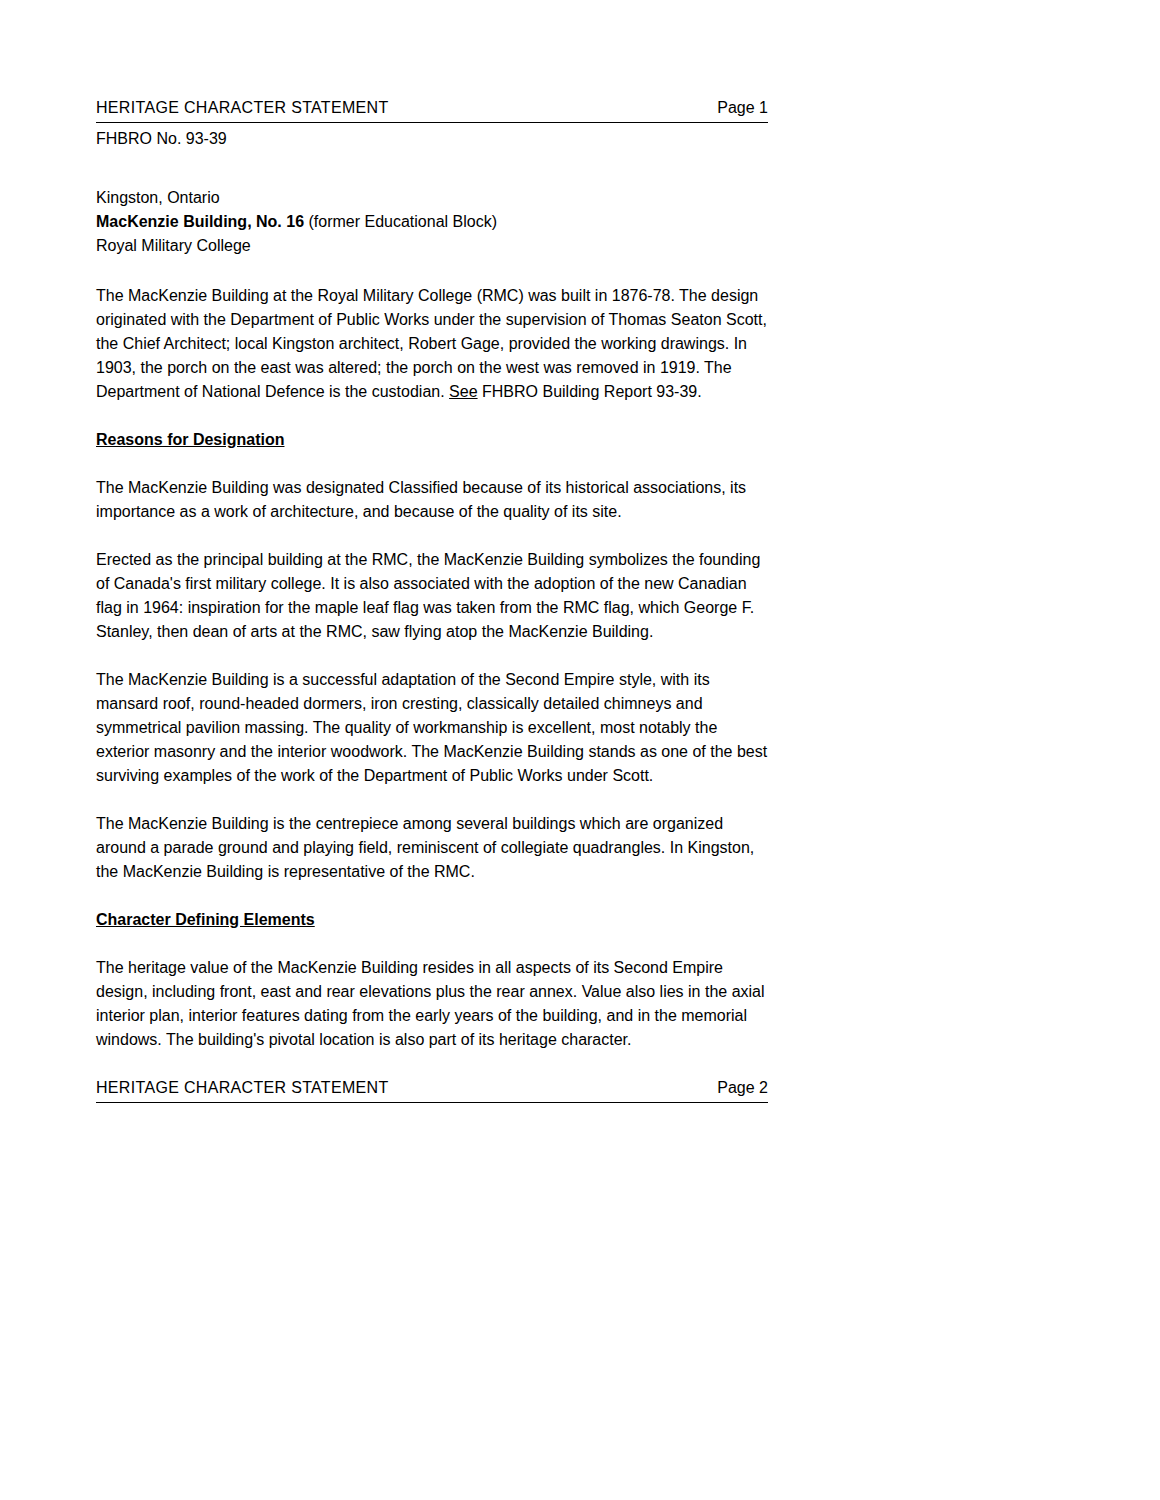Heritage Character Statement Page 1
FHBRO No. 93-39
Kingston, Ontario
MacKenzie Building, No. 16 (former Educational Block)
Royal Military College
The MacKenzie Building at the Royal Military College (RMC) was built in 1876-78. The design originated with the Department of Public Works under the supervision of Thomas Seaton Scott, the Chief Architect; local Kingston architect, Robert Gage, provided the working drawings. In 1903, the porch on the east was altered; the porch on the west was removed in 1919. The Department of National Defence is the custodian. See FHBRO Building Report 93-39.
Reasons for Designation
The MacKenzie Building was designated Classified because of its historical associations, its importance as a work of architecture, and because of the quality of its site.
Erected as the principal building at the RMC, the MacKenzie Building symbolizes the founding of Canada's first military college. It is also associated with the adoption of the new Canadian flag in 1964: inspiration for the maple leaf flag was taken from the RMC flag, which George F. Stanley, then dean of arts at the RMC, saw flying atop the MacKenzie Building.
The MacKenzie Building is a successful adaptation of the Second Empire style, with its mansard roof, round-headed dormers, iron cresting, classically detailed chimneys and symmetrical pavilion massing. The quality of workmanship is excellent, most notably the exterior masonry and the interior woodwork. The MacKenzie Building stands as one of the best surviving examples of the work of the Department of Public Works under Scott.
The MacKenzie Building is the centrepiece among several buildings which are organized around a parade ground and playing field, reminiscent of collegiate quadrangles. In Kingston, the MacKenzie Building is representative of the RMC.
Character Defining Elements
The heritage value of the MacKenzie Building resides in all aspects of its Second Empire design, including front, east and rear elevations plus the rear annex. Value also lies in the axial interior plan, interior features dating from the early years of the building, and in the memorial windows. The building's pivotal location is also part of its heritage character.
Heritage Character Statement Page 2